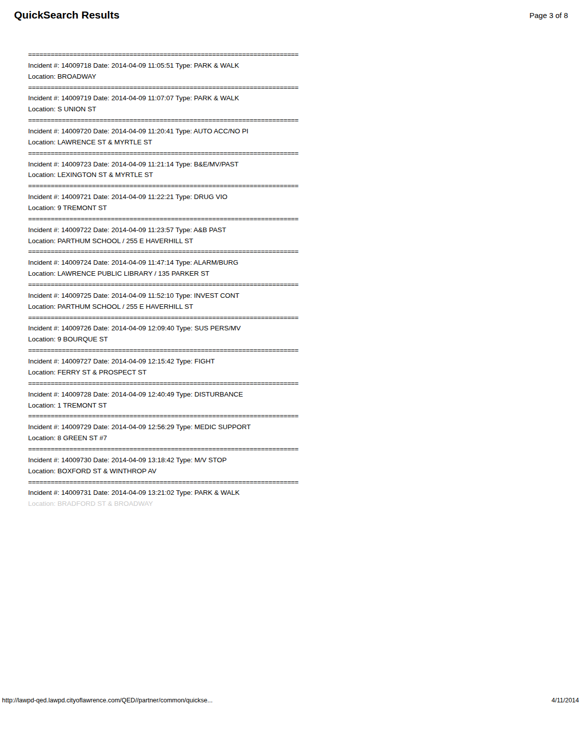QuickSearch Results Page 3 of 8
======================================================================== Incident #: 14009718 Date: 2014-04-09 11:05:51 Type: PARK & WALK
Location: BROADWAY ======================================================================== Incident #: 14009719 Date: 2014-04-09 11:07:07 Type: PARK & WALK
Location: S UNION ST ======================================================================== Incident #: 14009720 Date: 2014-04-09 11:20:41 Type: AUTO ACC/NO PI
Location: LAWRENCE ST & MYRTLE ST ======================================================================== Incident #: 14009723 Date: 2014-04-09 11:21:14 Type: B&E/MV/PAST
Location: LEXINGTON ST & MYRTLE ST ======================================================================== Incident #: 14009721 Date: 2014-04-09 11:22:21 Type: DRUG VIO
Location: 9 TREMONT ST ======================================================================== Incident #: 14009722 Date: 2014-04-09 11:23:57 Type: A&B PAST
Location: PARTHUM SCHOOL / 255 E HAVERHILL ST ======================================================================== Incident #: 14009724 Date: 2014-04-09 11:47:14 Type: ALARM/BURG
Location: LAWRENCE PUBLIC LIBRARY / 135 PARKER ST ======================================================================== Incident #: 14009725 Date: 2014-04-09 11:52:10 Type: INVEST CONT
Location: PARTHUM SCHOOL / 255 E HAVERHILL ST ======================================================================== Incident #: 14009726 Date: 2014-04-09 12:09:40 Type: SUS PERS/MV
Location: 9 BOURQUE ST ======================================================================== Incident #: 14009727 Date: 2014-04-09 12:15:42 Type: FIGHT
Location: FERRY ST & PROSPECT ST ======================================================================== Incident #: 14009728 Date: 2014-04-09 12:40:49 Type: DISTURBANCE
Location: 1 TREMONT ST ======================================================================== Incident #: 14009729 Date: 2014-04-09 12:56:29 Type: MEDIC SUPPORT
Location: 8 GREEN ST #7 ======================================================================== Incident #: 14009730 Date: 2014-04-09 13:18:42 Type: M/V STOP
Location: BOXFORD ST & WINTHROP AV ======================================================================== Incident #: 14009731 Date: 2014-04-09 13:21:02 Type: PARK & WALK
Location: BRADFORD ST & BROADWAY
http://lawpd-qed.lawpd.cityoflawrence.com/QED//partner/common/quickse... 4/11/2014